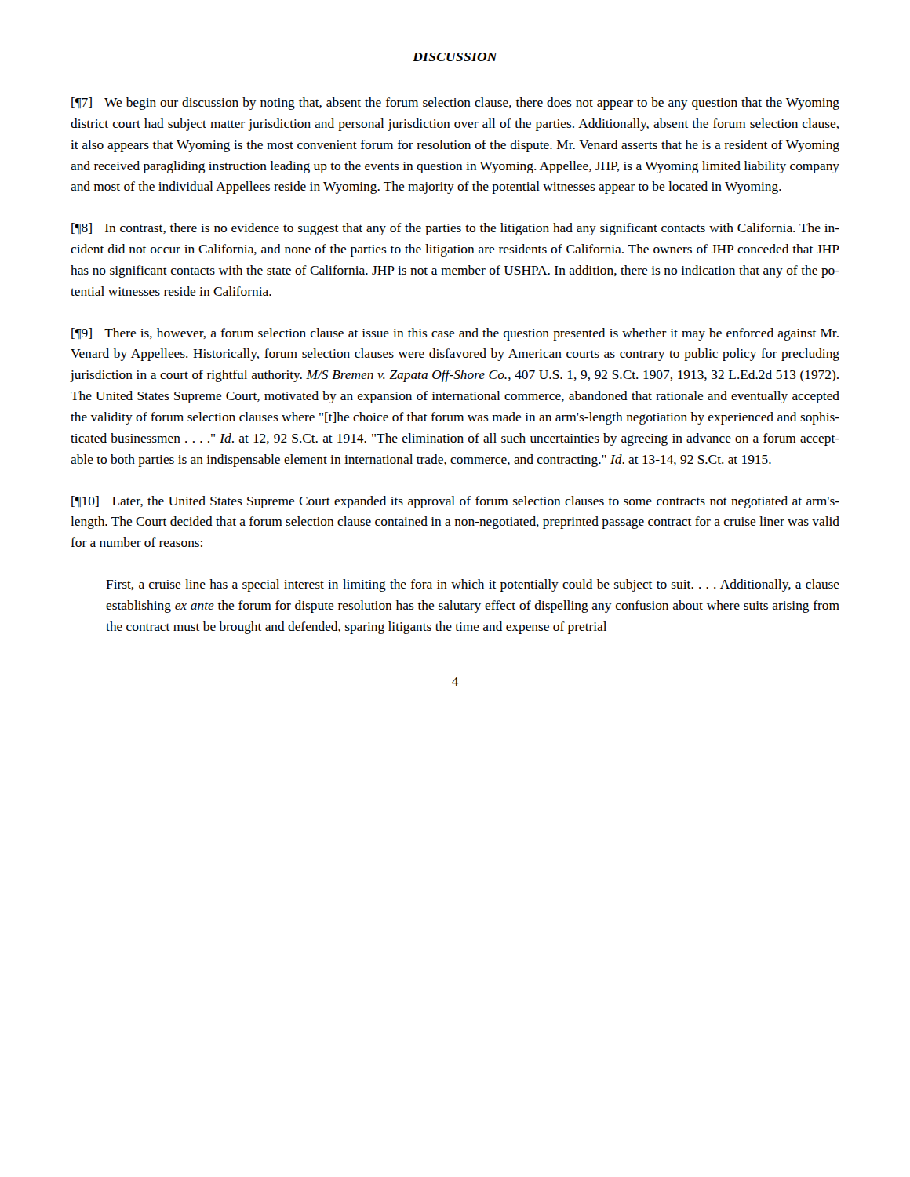DISCUSSION
[¶7] We begin our discussion by noting that, absent the forum selection clause, there does not appear to be any question that the Wyoming district court had subject matter jurisdiction and personal jurisdiction over all of the parties. Additionally, absent the forum selection clause, it also appears that Wyoming is the most convenient forum for resolution of the dispute. Mr. Venard asserts that he is a resident of Wyoming and received paragliding instruction leading up to the events in question in Wyoming. Appellee, JHP, is a Wyoming limited liability company and most of the individual Appellees reside in Wyoming. The majority of the potential witnesses appear to be located in Wyoming.
[¶8] In contrast, there is no evidence to suggest that any of the parties to the litigation had any significant contacts with California. The incident did not occur in California, and none of the parties to the litigation are residents of California. The owners of JHP conceded that JHP has no significant contacts with the state of California. JHP is not a member of USHPA. In addition, there is no indication that any of the potential witnesses reside in California.
[¶9] There is, however, a forum selection clause at issue in this case and the question presented is whether it may be enforced against Mr. Venard by Appellees. Historically, forum selection clauses were disfavored by American courts as contrary to public policy for precluding jurisdiction in a court of rightful authority. M/S Bremen v. Zapata Off-Shore Co., 407 U.S. 1, 9, 92 S.Ct. 1907, 1913, 32 L.Ed.2d 513 (1972). The United States Supreme Court, motivated by an expansion of international commerce, abandoned that rationale and eventually accepted the validity of forum selection clauses where "[t]he choice of that forum was made in an arm's-length negotiation by experienced and sophisticated businessmen . . . ." Id. at 12, 92 S.Ct. at 1914. "The elimination of all such uncertainties by agreeing in advance on a forum acceptable to both parties is an indispensable element in international trade, commerce, and contracting." Id. at 13-14, 92 S.Ct. at 1915.
[¶10] Later, the United States Supreme Court expanded its approval of forum selection clauses to some contracts not negotiated at arm's-length. The Court decided that a forum selection clause contained in a non-negotiated, preprinted passage contract for a cruise liner was valid for a number of reasons:
First, a cruise line has a special interest in limiting the fora in which it potentially could be subject to suit. . . . Additionally, a clause establishing ex ante the forum for dispute resolution has the salutary effect of dispelling any confusion about where suits arising from the contract must be brought and defended, sparing litigants the time and expense of pretrial
4